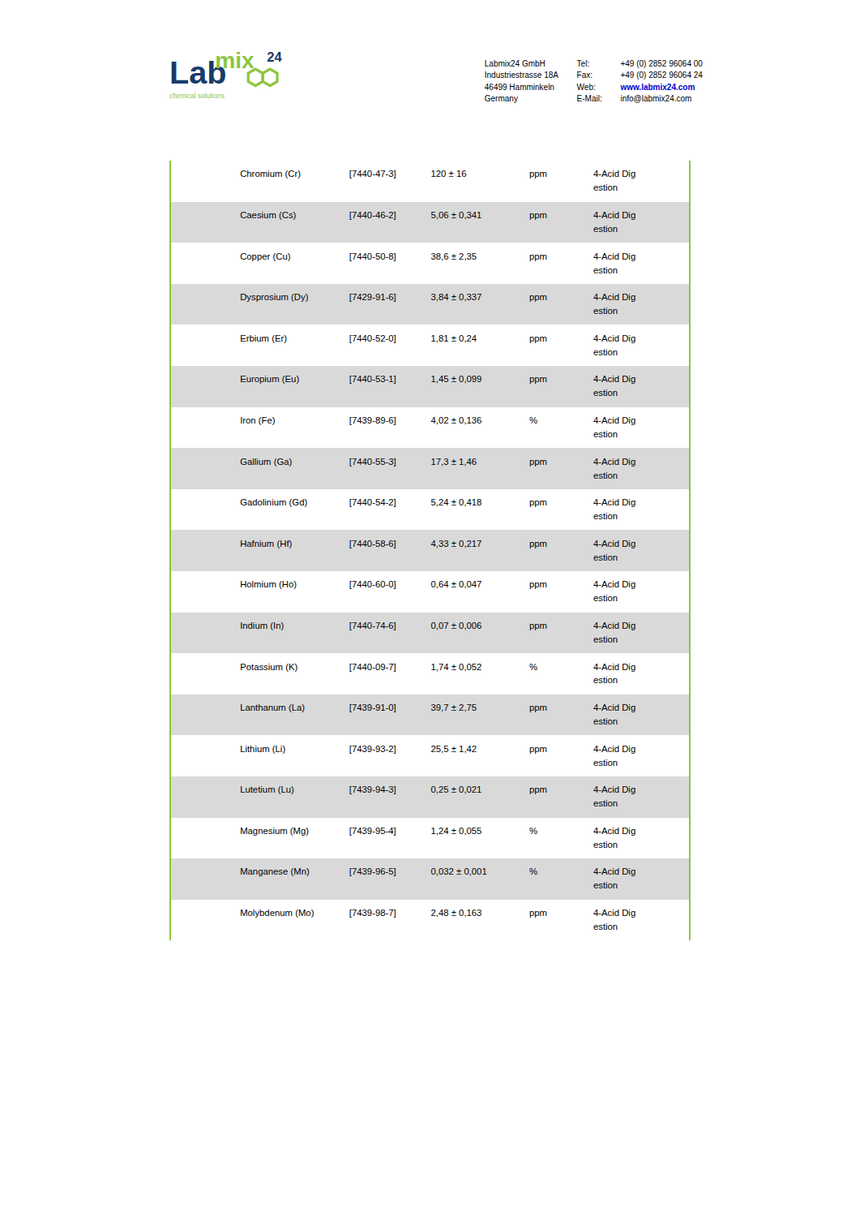Lab mix 24 chemical solutions
Labmix24 GmbH
Industriestrasse 18A
46499 Hamminkeln
Germany
Tel:
Fax:
Web:
E-Mail:
+49 (0) 2852 96064 00
+49 (0) 2852 96064 24
www.labmix24.com
info@labmix24.com
| | Chromium (Cr) | [7440-47-3] | 120 ± 16 | ppm | 4-Acid Dig estion |
| | Caesium (Cs) | [7440-46-2] | 5,06 ± 0,341 | ppm | 4-Acid Dig estion |
| | Copper (Cu) | [7440-50-8] | 38,6 ± 2,35 | ppm | 4-Acid Dig estion |
| | Dysprosium (Dy) | [7429-91-6] | 3,84 ± 0,337 | ppm | 4-Acid Dig estion |
| | Erbium (Er) | [7440-52-0] | 1,81 ± 0,24 | ppm | 4-Acid Dig estion |
| | Europium (Eu) | [7440-53-1] | 1,45 ± 0,099 | ppm | 4-Acid Dig estion |
| | Iron (Fe) | [7439-89-6] | 4,02 ± 0,136 | % | 4-Acid Dig estion |
| | Gallium (Ga) | [7440-55-3] | 17,3 ± 1,46 | ppm | 4-Acid Dig estion |
| | Gadolinium (Gd) | [7440-54-2] | 5,24 ± 0,418 | ppm | 4-Acid Dig estion |
| | Hafnium (Hf) | [7440-58-6] | 4,33 ± 0,217 | ppm | 4-Acid Dig estion |
| | Holmium (Ho) | [7440-60-0] | 0,64 ± 0,047 | ppm | 4-Acid Dig estion |
| | Indium (In) | [7440-74-6] | 0,07 ± 0,006 | ppm | 4-Acid Dig estion |
| | Potassium (K) | [7440-09-7] | 1,74 ± 0,052 | % | 4-Acid Dig estion |
| | Lanthanum (La) | [7439-91-0] | 39,7 ± 2,75 | ppm | 4-Acid Dig estion |
| | Lithium (Li) | [7439-93-2] | 25,5 ± 1,42 | ppm | 4-Acid Dig estion |
| | Lutetium (Lu) | [7439-94-3] | 0,25 ± 0,021 | ppm | 4-Acid Dig estion |
| | Magnesium (Mg) | [7439-95-4] | 1,24 ± 0,055 | % | 4-Acid Dig estion |
| | Manganese (Mn) | [7439-96-5] | 0,032 ± 0,001 | % | 4-Acid Dig estion |
| | Molybdenum (Mo) | [7439-98-7] | 2,48 ± 0,163 | ppm | 4-Acid Dig estion |